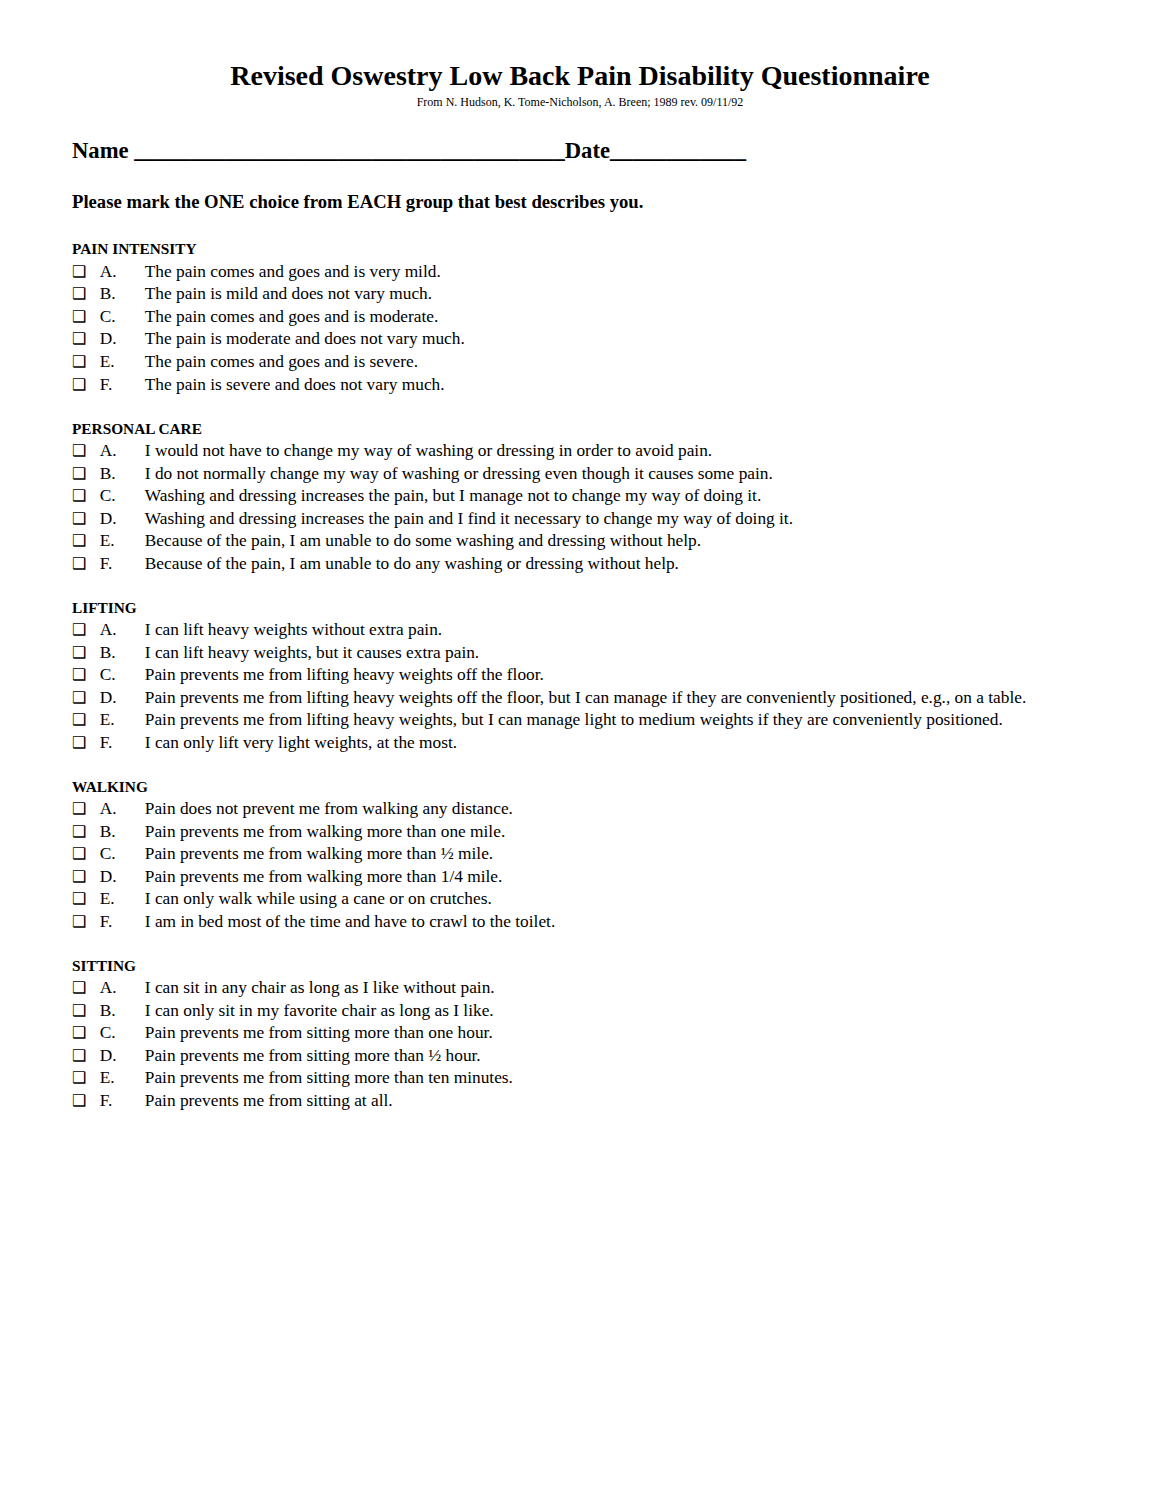Revised Oswestry Low Back Pain Disability Questionnaire
From N. Hudson, K. Tome-Nicholson, A. Breen; 1989 rev. 09/11/92
Name ______________________________________Date____________
Please mark the ONE choice from EACH group that best describes you.
PAIN INTENSITY
| ❑ | A. | The pain comes and goes and is very mild. |
| ❑ | B. | The pain is mild and does not vary much. |
| ❑ | C. | The pain comes and goes and is moderate. |
| ❑ | D. | The pain is moderate and does not vary much. |
| ❑ | E. | The pain comes and goes and is severe. |
| ❑ | F. | The pain is severe and does not vary much. |
PERSONAL CARE
| ❑ | A. | I would not have to change my way of washing or dressing in order to avoid pain. |
| ❑ | B. | I do not normally change my way of washing or dressing even though it causes some pain. |
| ❑ | C. | Washing and dressing increases the pain, but I manage not to change my way of doing it. |
| ❑ | D. | Washing and dressing increases the pain and I find it necessary to change my way of doing it. |
| ❑ | E. | Because of the pain, I am unable to do some washing and dressing without help. |
| ❑ | F. | Because of the pain, I am unable to do any washing or dressing without help. |
LIFTING
| ❑ | A. | I can lift heavy weights without extra pain. |
| ❑ | B. | I can lift heavy weights, but it causes extra pain. |
| ❑ | C. | Pain prevents me from lifting heavy weights off the floor. |
| ❑ | D. | Pain prevents me from lifting heavy weights off the floor, but I can manage if they are conveniently positioned, e.g., on a table. |
| ❑ | E. | Pain prevents me from lifting heavy weights, but I can manage light to medium weights if they are conveniently positioned. |
| ❑ | F. | I can only lift very light weights, at the most. |
WALKING
| ❑ | A. | Pain does not prevent me from walking any distance. |
| ❑ | B. | Pain prevents me from walking more than one mile. |
| ❑ | C. | Pain prevents me from walking more than ½ mile. |
| ❑ | D. | Pain prevents me from walking more than 1/4 mile. |
| ❑ | E. | I can only walk while using a cane or on crutches. |
| ❑ | F. | I am in bed most of the time and have to crawl to the toilet. |
SITTING
| ❑ | A. | I can sit in any chair as long as I like without pain. |
| ❑ | B. | I can only sit in my favorite chair as long as I like. |
| ❑ | C. | Pain prevents me from sitting more than one hour. |
| ❑ | D. | Pain prevents me from sitting more than ½ hour. |
| ❑ | E. | Pain prevents me from sitting more than ten minutes. |
| ❑ | F. | Pain prevents me from sitting at all. |